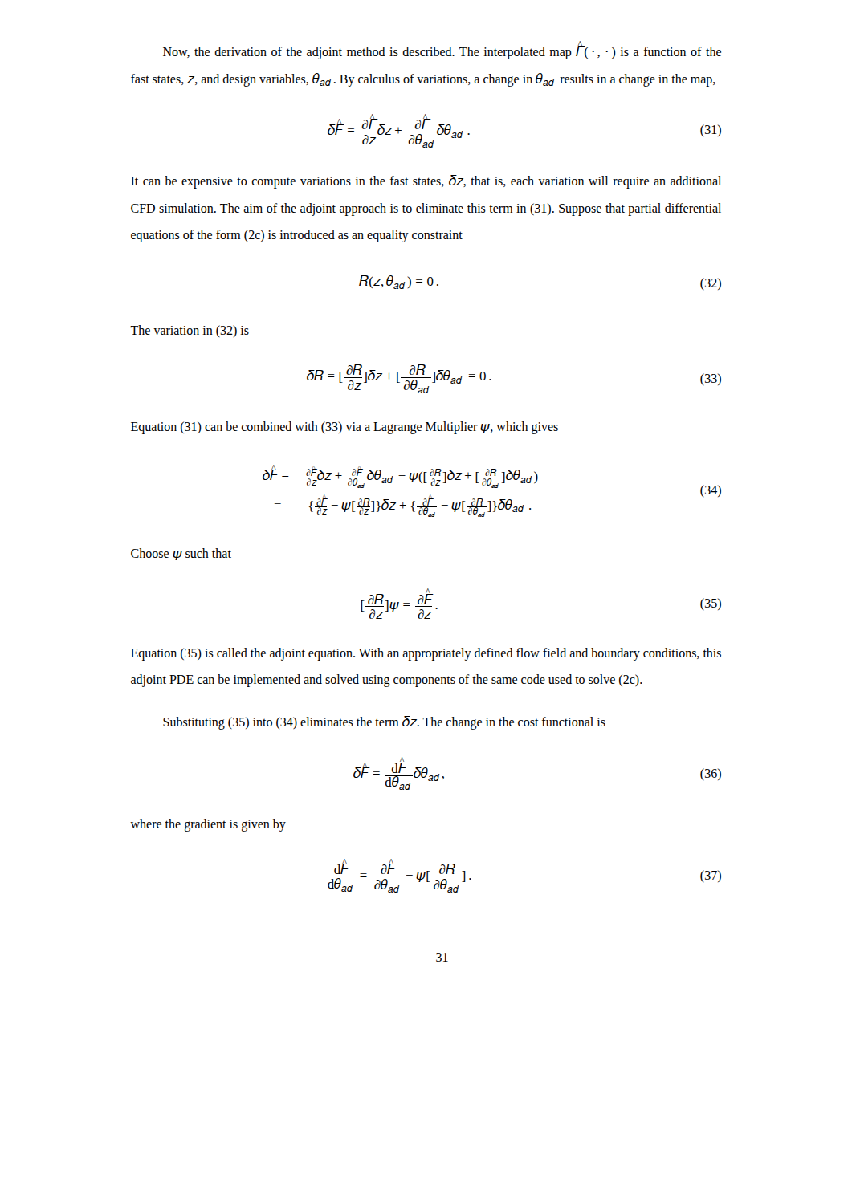Now, the derivation of the adjoint method is described. The interpolated map F^(⋅,⋅) is a function of the fast states, z, and design variables, θad. By calculus of variations, a change in θad results in a change in the map,
δF^ = ∂F^∂z δz + ∂F^∂θad δθad .
(31)
It can be expensive to compute variations in the fast states, δz, that is, each variation will require an additional CFD simulation. The aim of the adjoint approach is to eliminate this term in (31). Suppose that partial differential equations of the form (2c) is introduced as an equality constraint
R(z,θad) =0.
(32)
The variation in (32) is
δR = [∂R∂z] δz + [∂R∂θad] δθad =0.
(33)
Equation (31) can be combined with (33) via a Lagrange Multiplier ψ, which gives
δF^= ∂F^∂z δz + ∂F^∂θad δθad − ψ ( [∂R∂z] δz + [∂R∂θad] δθad ) = { ∂F^∂z −ψ [∂R∂z] } δz + { ∂F^∂θad −ψ [∂R∂θad] } δθad .
(34)
Choose ψ such that
[∂R∂z] ψ = ∂F^∂z .
(35)
Equation (35) is called the adjoint equation. With an appropriately defined flow field and boundary conditions, this adjoint PDE can be implemented and solved using components of the same code used to solve (2c).
Substituting (35) into (34) eliminates the term δz. The change in the cost functional is
δF^ = dF^dθad δθad ,
(36)
where the gradient is given by
dF^dθad = ∂F^∂θad − ψ [∂R∂θad] .
(37)
31